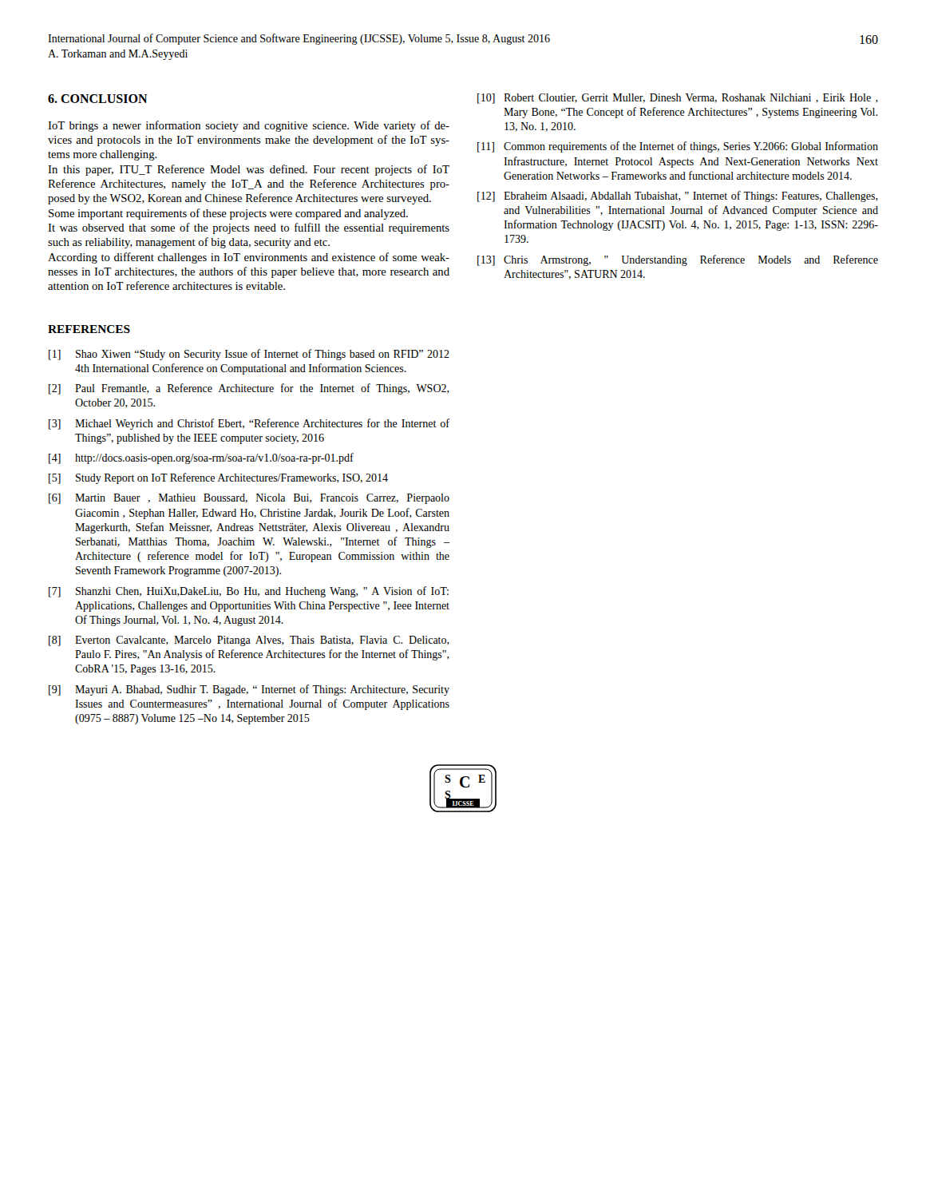International Journal of Computer Science and Software Engineering (IJCSSE), Volume 5, Issue 8, August 2016
A. Torkaman and M.A.Seyyedi
160
6. CONCLUSION
IoT brings a newer information society and cognitive science. Wide variety of devices and protocols in the IoT environments make the development of the IoT systems more challenging.
In this paper, ITU_T Reference Model was defined. Four recent projects of IoT Reference Architectures, namely the IoT_A and the Reference Architectures proposed by the WSO2, Korean and Chinese Reference Architectures were surveyed.
Some important requirements of these projects were compared and analyzed.
It was observed that some of the projects need to fulfill the essential requirements such as reliability, management of big data, security and etc.
According to different challenges in IoT environments and existence of some weaknesses in IoT architectures, the authors of this paper believe that, more research and attention on IoT reference architectures is evitable.
REFERENCES
Shao Xiwen “Study on Security Issue of Internet of Things based on RFID” 2012 4th International Conference on Computational and Information Sciences.
Paul Fremantle, a Reference Architecture for the Internet of Things, WSO2, October 20, 2015.
Michael Weyrich and Christof Ebert, “Reference Architectures for the Internet of Things”, published by the IEEE computer society, 2016
http://docs.oasis-open.org/soa-rm/soa-ra/v1.0/soa-ra-pr-01.pdf
Study Report on IoT Reference Architectures/Frameworks, ISO, 2014
Martin Bauer , Mathieu Boussard, Nicola Bui, Francois Carrez, Pierpaolo Giacomin , Stephan Haller, Edward Ho, Christine Jardak, Jourik De Loof, Carsten Magerkurth, Stefan Meissner, Andreas Nettsträter, Alexis Olivereau , Alexandru Serbanati, Matthias Thoma, Joachim W. Walewski., "Internet of Things – Architecture ( reference model for IoT) ", European Commission within the Seventh Framework Programme (2007-2013).
Shanzhi Chen, HuiXu,DakeLiu, Bo Hu, and Hucheng Wang, " A Vision of IoT: Applications, Challenges and Opportunities With China Perspective ", Ieee Internet Of Things Journal, Vol. 1, No. 4, August 2014.
Everton Cavalcante, Marcelo Pitanga Alves, Thais Batista, Flavia C. Delicato, Paulo F. Pires, "An Analysis of Reference Architectures for the Internet of Things", CobRA '15, Pages 13-16, 2015.
Mayuri A. Bhabad, Sudhir T. Bagade, “ Internet of Things: Architecture, Security Issues and Countermeasures” , International Journal of Computer Applications (0975 – 8887) Volume 125 –No 14, September 2015
Robert Cloutier, Gerrit Muller, Dinesh Verma, Roshanak Nilchiani , Eirik Hole , Mary Bone, “The Concept of Reference Architectures” , Systems Engineering Vol. 13, No. 1, 2010.
Common requirements of the Internet of things, Series Y.2066: Global Information Infrastructure, Internet Protocol Aspects And Next-Generation Networks Next Generation Networks – Frameworks and functional architecture models 2014.
Ebraheim Alsaadi, Abdallah Tubaishat, " Internet of Things: Features, Challenges, and Vulnerabilities ", International Journal of Advanced Computer Science and Information Technology (IJACSIT) Vol. 4, No. 1, 2015, Page: 1-13, ISSN: 2296-1739.
Chris Armstrong, " Understanding Reference Models and Reference Architectures", SATURN 2014.
S C E S IJCSSE